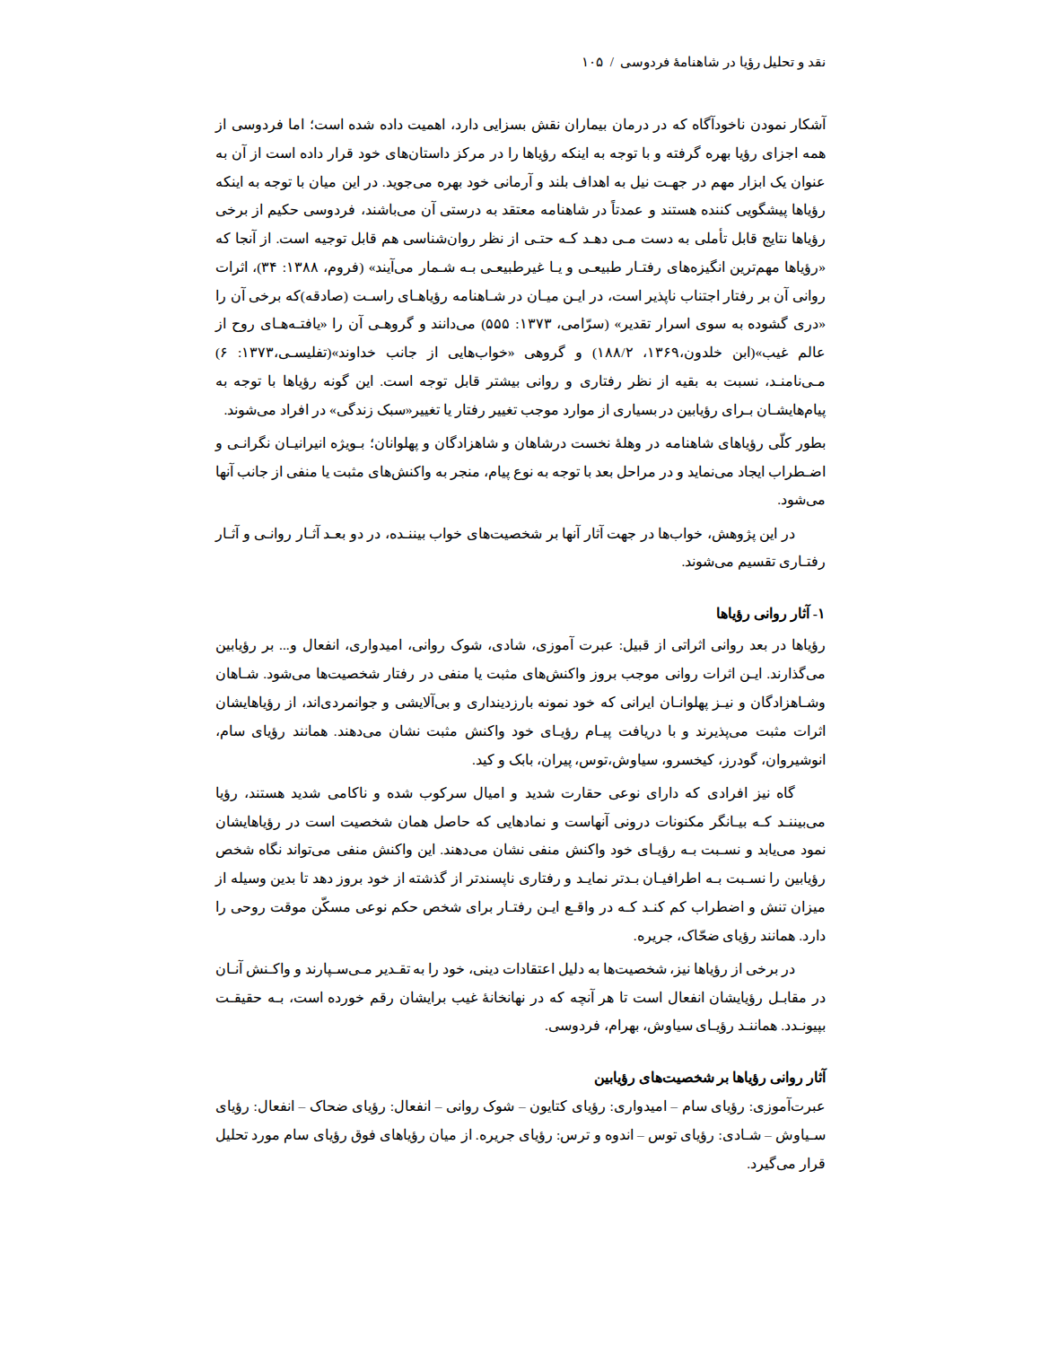نقد و تحلیل رؤیا در شاهنامهٔ فردوسی / ۱۰۵
آشکار نمودن ناخودآگاه که در درمان بیماران نقش بسزایی دارد، اهمیت داده شده است؛ اما فردوسی از همه اجزای رؤیا بهره گرفته و با توجه به اینکه رؤیاها را در مرکز داستان‌های خود قرار داده است از آن به عنوان یک ابزار مهم در جهـت نیل به اهداف بلند و آرمانی خود بهره می‌جوید. در این میان با توجه به اینکه رؤیاها پیشگویی کننده هستند و عمدتاً در شاهنامه معتقد به درستی آن می‌باشند، فردوسی حکیم از برخی رؤیاها نتایج قابل تأملی به دست مـی دهـد کـه حتـی از نظر روان‌شناسی هم قابل توجیه است. از آنجا که «رؤیاها مهم‌ترین انگیزه‌های رفتـار طبیعـی و یـا غیرطبیعـی بـه شـمار می‌آیند» (فروم، ۱۳۸۸: ۳۴)، اثرات روانی آن بر رفتار اجتناب ناپذیر است، در ایـن میـان در شـاهنامه رؤیاهـای راسـت (صادقه)که برخی آن را «دری گشوده به سوی اسرار تقدیر» (سرّامی، ۱۳۷۳: ۵۵۵) می‌دانند و گروهـی آن را «یافتـه‌هـای روح از عالم غیب»(ابن خلدون،۱۳۶۹، ۱۸۸/۲) و گروهی «خواب‌هایی از جانب خداوند»(تفلیسـی،۱۳۷۳: ۶) مـی‌نامنـد، نسبت به بقیه از نظر رفتاری و روانی بیشتر قابل توجه است. این گونه رؤیاها با توجه به پیام‌هایشـان بـرای رؤیابین در بسیاری از موارد موجب تغییر رفتار یا تغییر«سبک زندگی» در افراد می‌شوند.
بطور کلّی رؤیاهای شاهنامه در وهلهٔ نخست درشاهان و شاهزادگان و پهلوانان؛ بـویژه انیرانیـان نگرانـی و اضـطراب ایجاد می‌نماید و در مراحل بعد با توجه به نوع پیام، منجر به واکنش‌های مثبت یا منفی از جانب آنها می‌شود.
در این پژوهش، خواب‌ها در جهت آثار آنها بر شخصیت‌های خواب بیننـده، در دو بعـد آثـار روانـی و آثـار رفتـاری تقسیم می‌شوند.
۱- آثار روانی رؤیاها
رؤیاها در بعد روانی اثراتی از قبیل: عبرت آموزی، شادی، شوک روانی، امیدواری، انفعال و... بر رؤیابین می‌گذارند. ایـن اثرات روانی موجب بروز واکنش‌های مثبت یا منفی در رفتار شخصیت‌ها می‌شود. شـاهان وشـاهزادگان و نیـز پهلوانـان ایرانی که خود نمونه بارزدینداری و بی‌آلایشی و جوانمردی‌اند، از رؤیاهایشان اثرات مثبت می‌پذیرند و با دریافت پیـام رؤیـای خود واکنش مثبت نشان می‌دهند. همانند رؤیای سام، انوشیروان، گودرز، کیخسرو، سیاوش،توس، پیران، بابک و کید.
گاه نیز افرادی که دارای نوعی حقارت شدید و امیال سرکوب شده و ناکامی شدید هستند، رؤیا می‌بیننـد کـه بیـانگر مکنونات درونی آنهاست و نمادهایی که حاصل همان شخصیت است در رؤیاهایشان نمود می‌یابد و نسـبت بـه رؤیـای خود واکنش منفی نشان می‌دهند. این واکنش منفی می‌تواند نگاه شخص رؤیابین را نسـبت بـه اطرافیـان بـدتر نمایـد و رفتاری ناپسندتر از گذشته از خود بروز دهد تا بدین وسیله از میزان تنش و اضطراب کم کنـد کـه در واقـع ایـن رفتـار برای شخص حکم نوعی مسکّن موقت روحی را دارد. همانند رؤیای ضحّاک، جریره.
در برخی از رؤیاها نیز، شخصیت‌ها به دلیل اعتقادات دینی، خود را به تقـدیر مـی‌سـپارند و واکـنش آنـان در مقابـل رؤیایشان انفعال است تا هر آنچه که در نهانخانهٔ غیب برایشان رقم خورده است، بـه حقیقـت بپیونـدد. هماننـد رؤیـای سیاوش، بهرام، فردوسی.
آثار روانی رؤیاها بر شخصیت‌های رؤیابین
عبرت‌آموزی: رؤیای سام – امیدواری: رؤیای کتایون – شوک روانی – انفعال: رؤیای ضحاک – انفعال: رؤیای سـیاوش – شـادی: رؤیای توس – اندوه و ترس: رؤیای جریره. از میان رؤیاهای فوق رؤیای سام مورد تحلیل قرار می‌گیرد.